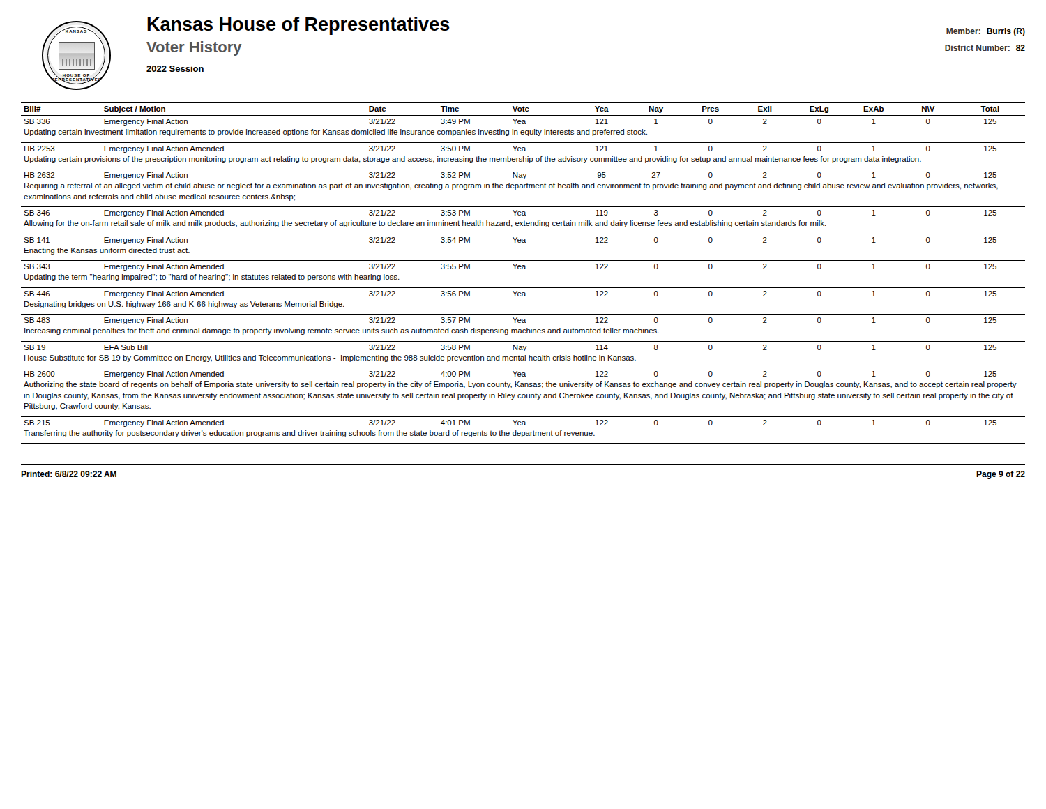KANSAS
HOUSE OF REPRESENTATIVES
Kansas House of Representatives
Voter History
2022 Session
Member: Burris (R)
District Number: 82
| Bill# | Subject / Motion | Date | Time | Vote | Yea | Nay | Pres | ExII | ExLg | ExAb | N\V | Total |
| --- | --- | --- | --- | --- | --- | --- | --- | --- | --- | --- | --- | --- |
| SB 336 | Emergency Final Action | 3/21/22 | 3:49 PM | Yea | 121 | 1 | 0 | 2 | 0 | 1 | 0 | 125 |
| Updating certain investment limitation requirements to provide increased options for Kansas domiciled life insurance companies investing in equity interests and preferred stock. |
| HB 2253 | Emergency Final Action Amended | 3/21/22 | 3:50 PM | Yea | 121 | 1 | 0 | 2 | 0 | 1 | 0 | 125 |
| Updating certain provisions of the prescription monitoring program act relating to program data, storage and access, increasing the membership of the advisory committee and providing for setup and annual maintenance fees for program data integration. |
| HB 2632 | Emergency Final Action | 3/21/22 | 3:52 PM | Nay | 95 | 27 | 0 | 2 | 0 | 1 | 0 | 125 |
| Requiring a referral of an alleged victim of child abuse or neglect for a examination as part of an investigation, creating a program in the department of health and environment to provide training and payment and defining child abuse review and evaluation providers, networks, examinations and referrals and child abuse medical resource centers.&nbsp; |
| SB 346 | Emergency Final Action Amended | 3/21/22 | 3:53 PM | Yea | 119 | 3 | 0 | 2 | 0 | 1 | 0 | 125 |
| Allowing for the on-farm retail sale of milk and milk products, authorizing the secretary of agriculture to declare an imminent health hazard, extending certain milk and dairy license fees and establishing certain standards for milk. |
| SB 141 | Emergency Final Action | 3/21/22 | 3:54 PM | Yea | 122 | 0 | 0 | 2 | 0 | 1 | 0 | 125 |
| Enacting the Kansas uniform directed trust act. |
| SB 343 | Emergency Final Action Amended | 3/21/22 | 3:55 PM | Yea | 122 | 0 | 0 | 2 | 0 | 1 | 0 | 125 |
| Updating the term "hearing impaired"; to "hard of hearing"; in statutes related to persons with hearing loss. |
| SB 446 | Emergency Final Action Amended | 3/21/22 | 3:56 PM | Yea | 122 | 0 | 0 | 2 | 0 | 1 | 0 | 125 |
| Designating bridges on U.S. highway 166 and K-66 highway as Veterans Memorial Bridge. |
| SB 483 | Emergency Final Action | 3/21/22 | 3:57 PM | Yea | 122 | 0 | 0 | 2 | 0 | 1 | 0 | 125 |
| Increasing criminal penalties for theft and criminal damage to property involving remote service units such as automated cash dispensing machines and automated teller machines. |
| SB 19 | EFA Sub Bill | 3/21/22 | 3:58 PM | Nay | 114 | 8 | 0 | 2 | 0 | 1 | 0 | 125 |
| House Substitute for SB 19 by Committee on Energy, Utilities and Telecommunications - Implementing the 988 suicide prevention and mental health crisis hotline in Kansas. |
| HB 2600 | Emergency Final Action Amended | 3/21/22 | 4:00 PM | Yea | 122 | 0 | 0 | 2 | 0 | 1 | 0 | 125 |
| Authorizing the state board of regents on behalf of Emporia state university to sell certain real property in the city of Emporia, Lyon county, Kansas; the university of Kansas to exchange and convey certain real property in Douglas county, Kansas, and to accept certain real property in Douglas county, Kansas, from the Kansas university endowment association; Kansas state university to sell certain real property in Riley county and Cherokee county, Kansas, and Douglas county, Nebraska; and Pittsburg state university to sell certain real property in the city of Pittsburg, Crawford county, Kansas. |
| SB 215 | Emergency Final Action Amended | 3/21/22 | 4:01 PM | Yea | 122 | 0 | 0 | 2 | 0 | 1 | 0 | 125 |
| Transferring the authority for postsecondary driver's education programs and driver training schools from the state board of regents to the department of revenue. |
Printed: 6/8/22 09:22 AM
Page 9 of 22